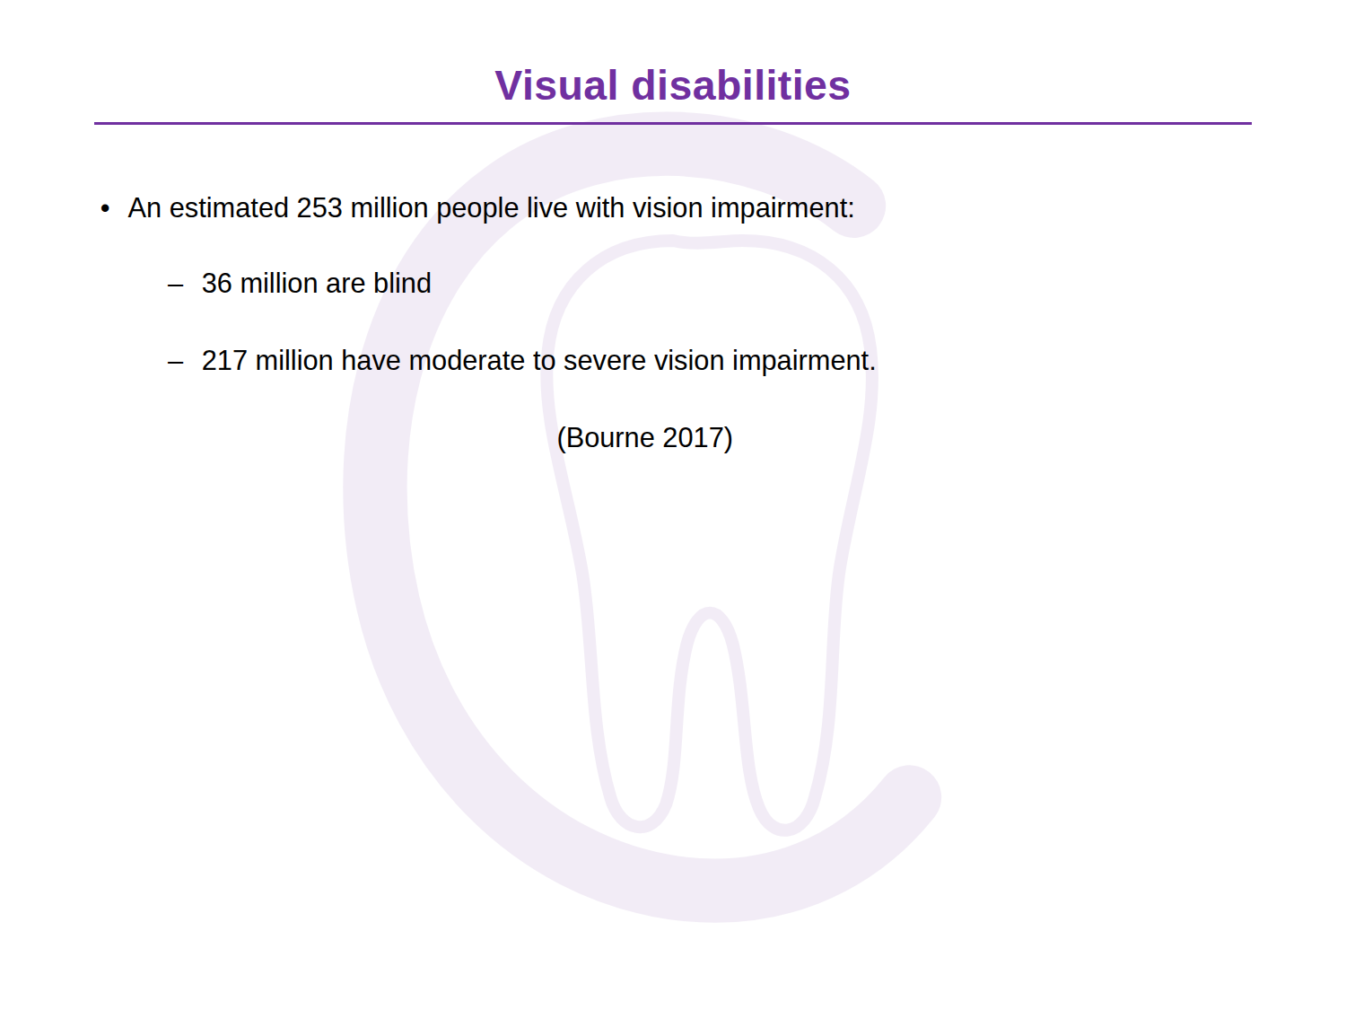Visual disabilities
An estimated 253 million people live with vision impairment:
36 million are blind
217 million have moderate to severe vision impairment.
(Bourne 2017)